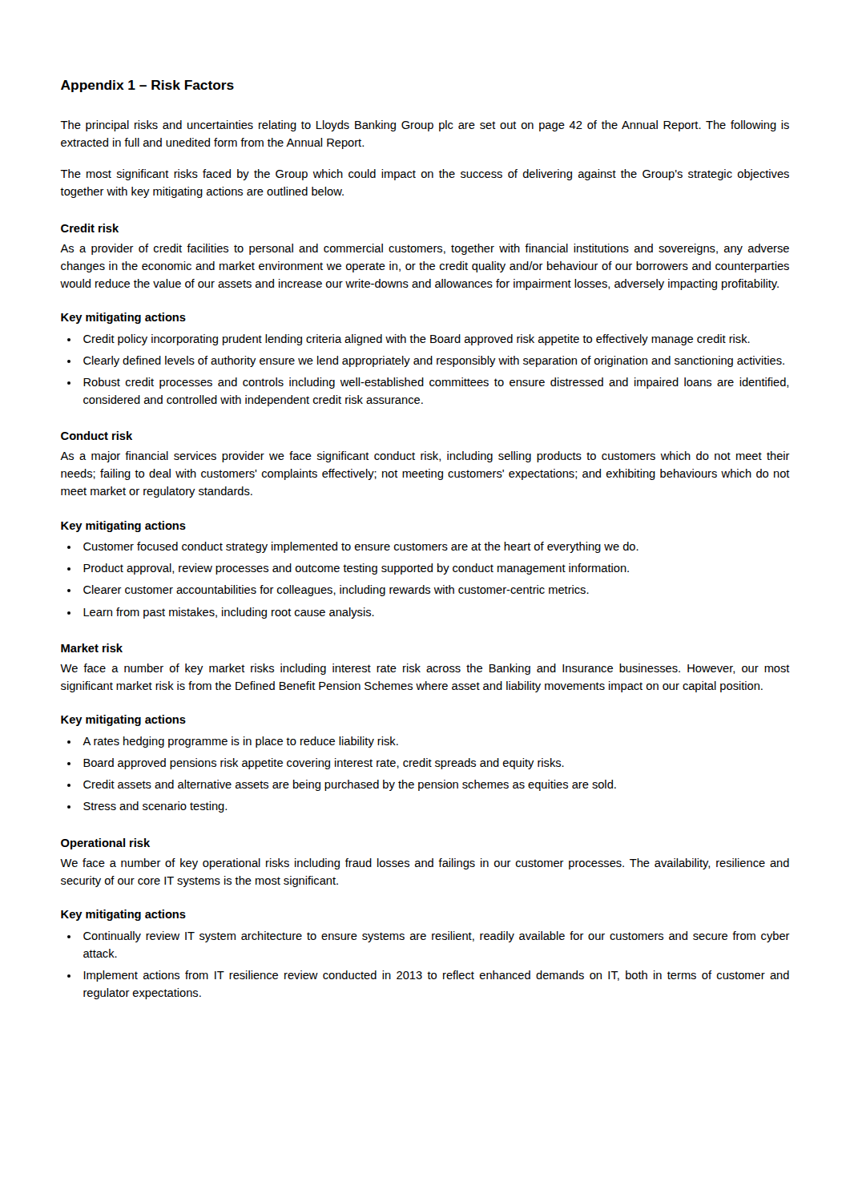Appendix 1 – Risk Factors
The principal risks and uncertainties relating to Lloyds Banking Group plc are set out on page 42 of the Annual Report. The following is extracted in full and unedited form from the Annual Report.
The most significant risks faced by the Group which could impact on the success of delivering against the Group's strategic objectives together with key mitigating actions are outlined below.
Credit risk
As a provider of credit facilities to personal and commercial customers, together with financial institutions and sovereigns, any adverse changes in the economic and market environment we operate in, or the credit quality and/or behaviour of our borrowers and counterparties would reduce the value of our assets and increase our write-downs and allowances for impairment losses, adversely impacting profitability.
Key mitigating actions
Credit policy incorporating prudent lending criteria aligned with the Board approved risk appetite to effectively manage credit risk.
Clearly defined levels of authority ensure we lend appropriately and responsibly with separation of origination and sanctioning activities.
Robust credit processes and controls including well-established committees to ensure distressed and impaired loans are identified, considered and controlled with independent credit risk assurance.
Conduct risk
As a major financial services provider we face significant conduct risk, including selling products to customers which do not meet their needs; failing to deal with customers' complaints effectively; not meeting customers' expectations; and exhibiting behaviours which do not meet market or regulatory standards.
Key mitigating actions
Customer focused conduct strategy implemented to ensure customers are at the heart of everything we do.
Product approval, review processes and outcome testing supported by conduct management information.
Clearer customer accountabilities for colleagues, including rewards with customer-centric metrics.
Learn from past mistakes, including root cause analysis.
Market risk
We face a number of key market risks including interest rate risk across the Banking and Insurance businesses. However, our most significant market risk is from the Defined Benefit Pension Schemes where asset and liability movements impact on our capital position.
Key mitigating actions
A rates hedging programme is in place to reduce liability risk.
Board approved pensions risk appetite covering interest rate, credit spreads and equity risks.
Credit assets and alternative assets are being purchased by the pension schemes as equities are sold.
Stress and scenario testing.
Operational risk
We face a number of key operational risks including fraud losses and failings in our customer processes. The availability, resilience and security of our core IT systems is the most significant.
Key mitigating actions
Continually review IT system architecture to ensure systems are resilient, readily available for our customers and secure from cyber attack.
Implement actions from IT resilience review conducted in 2013 to reflect enhanced demands on IT, both in terms of customer and regulator expectations.